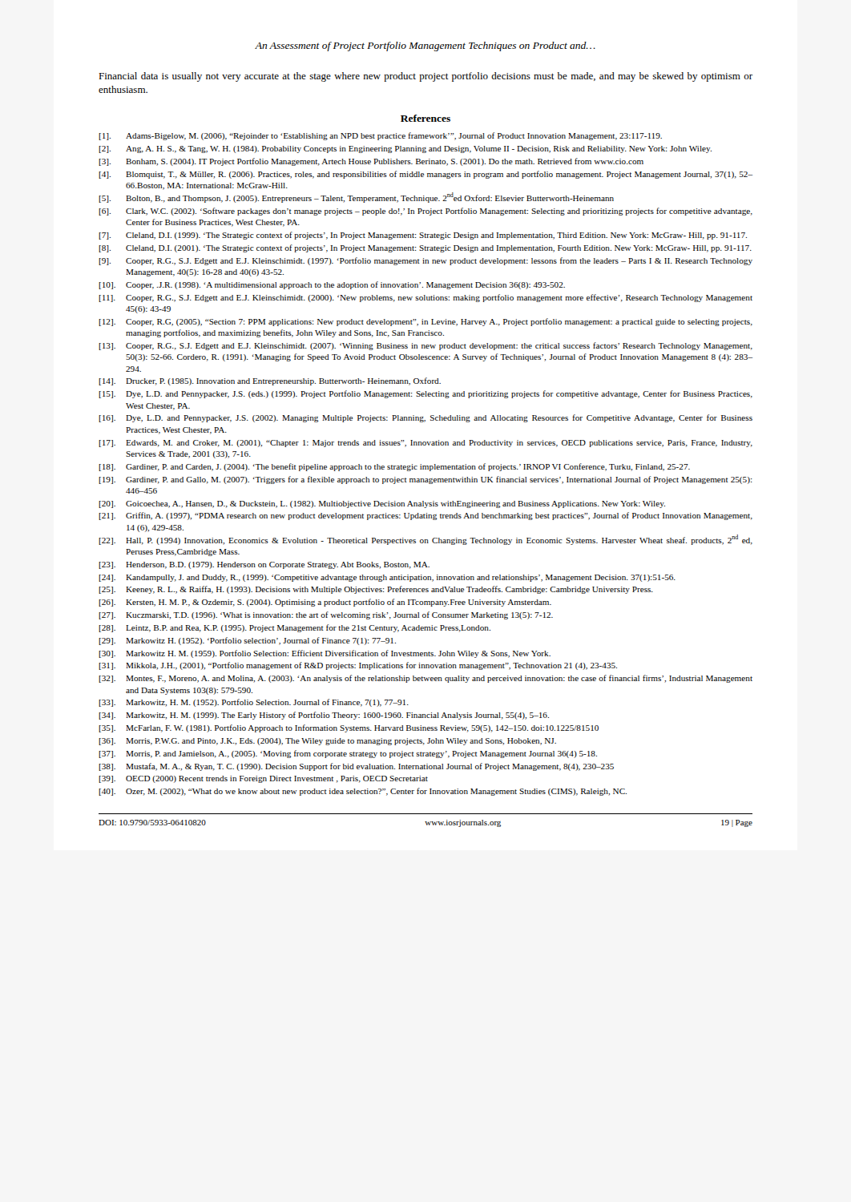An Assessment of Project Portfolio Management Techniques on Product and…
Financial data is usually not very accurate at the stage where new product project portfolio decisions must be made, and may be skewed by optimism or enthusiasm.
References
[1]. Adams-Bigelow, M. (2006), “Rejoinder to ‘Establishing an NPD best practice framework’”, Journal of Product Innovation Management, 23:117-119.
[2]. Ang, A. H. S., & Tang, W. H. (1984). Probability Concepts in Engineering Planning and Design, Volume II - Decision, Risk and Reliability. New York: John Wiley.
[3]. Bonham, S. (2004). IT Project Portfolio Management, Artech House Publishers. Berinato, S. (2001). Do the math. Retrieved from www.cio.com
[4]. Blomquist, T., & Müller, R. (2006). Practices, roles, and responsibilities of middle managers in program and portfolio management. Project Management Journal, 37(1), 52–66.Boston, MA: International: McGraw-Hill.
[5]. Bolton, B., and Thompson, J. (2005). Entrepreneurs – Talent, Temperament, Technique. 2nded Oxford: Elsevier Butterworth-Heinemann
[6]. Clark, W.C. (2002). ‘Software packages don’t manage projects – people do!,’ In Project Portfolio Management: Selecting and prioritizing projects for competitive advantage, Center for Business Practices, West Chester, PA.
[7]. Cleland, D.I. (1999). ‘The Strategic context of projects’, In Project Management: Strategic Design and Implementation, Third Edition. New York: McGraw- Hill, pp. 91-117.
[8]. Cleland, D.I. (2001). ‘The Strategic context of projects’, In Project Management: Strategic Design and Implementation, Fourth Edition. New York: McGraw- Hill, pp. 91-117.
[9]. Cooper, R.G., S.J. Edgett and E.J. Kleinschimidt. (1997). ‘Portfolio management in new product development: lessons from the leaders – Parts I & II. Research Technology Management, 40(5): 16-28 and 40(6) 43-52.
[10]. Cooper, .J.R. (1998). ‘A multidimensional approach to the adoption of innovation’. Management Decision 36(8): 493-502.
[11]. Cooper, R.G., S.J. Edgett and E.J. Kleinschimidt. (2000). ‘New problems, new solutions: making portfolio management more effective’, Research Technology Management 45(6): 43-49
[12]. Cooper, R.G, (2005), “Section 7: PPM applications: New product development”, in Levine, Harvey A., Project portfolio management: a practical guide to selecting projects, managing portfolios, and maximizing benefits, John Wiley and Sons, Inc, San Francisco.
[13]. Cooper, R.G., S.J. Edgett and E.J. Kleinschimidt. (2007). ‘Winning Business in new product development: the critical success factors’ Research Technology Management, 50(3): 52-66. Cordero, R. (1991). ‘Managing for Speed To Avoid Product Obsolescence: A Survey of Techniques’, Journal of Product Innovation Management 8 (4): 283–294.
[14]. Drucker, P. (1985). Innovation and Entrepreneurship. Butterworth- Heinemann, Oxford.
[15]. Dye, L.D. and Pennypacker, J.S. (eds.) (1999). Project Portfolio Management: Selecting and prioritizing projects for competitive advantage, Center for Business Practices, West Chester, PA.
[16]. Dye, L.D. and Pennypacker, J.S. (2002). Managing Multiple Projects: Planning, Scheduling and Allocating Resources for Competitive Advantage, Center for Business Practices, West Chester, PA.
[17]. Edwards, M. and Croker, M. (2001), “Chapter 1: Major trends and issues”, Innovation and Productivity in services, OECD publications service, Paris, France, Industry, Services & Trade, 2001 (33), 7-16.
[18]. Gardiner, P. and Carden, J. (2004). ‘The benefit pipeline approach to the strategic implementation of projects.’ IRNOP VI Conference, Turku, Finland, 25-27.
[19]. Gardiner, P. and Gallo, M. (2007). ‘Triggers for a flexible approach to project managementwithin UK financial services’, International Journal of Project Management 25(5): 446–456
[20]. Goicoechea, A., Hansen, D., & Duckstein, L. (1982). Multiobjective Decision Analysis withEngineering and Business Applications. New York: Wiley.
[21]. Griffin, A. (1997), “PDMA research on new product development practices: Updating trends And benchmarking best practices”, Journal of Product Innovation Management, 14 (6), 429-458.
[22]. Hall, P. (1994) Innovation, Economics & Evolution - Theoretical Perspectives on Changing Technology in Economic Systems. Harvester Wheat sheaf. products, 2nd ed, Peruses Press,Cambridge Mass.
[23]. Henderson, B.D. (1979). Henderson on Corporate Strategy. Abt Books, Boston, MA.
[24]. Kandampully, J. and Duddy, R., (1999). ‘Competitive advantage through anticipation, innovation and relationships’, Management Decision. 37(1):51-56.
[25]. Keeney, R. L., & Raiffa, H. (1993). Decisions with Multiple Objectives: Preferences andValue Tradeoffs. Cambridge: Cambridge University Press.
[26]. Kersten, H. M. P., & Ozdemir, S. (2004). Optimising a product portfolio of an ITcompany.Free University Amsterdam.
[27]. Kuczmarski, T.D. (1996). ‘What is innovation: the art of welcoming risk’, Journal of Consumer Marketing 13(5): 7-12.
[28]. Leintz, B.P. and Rea, K.P. (1995). Project Management for the 21st Century, Academic Press,London.
[29]. Markowitz H. (1952). ‘Portfolio selection’, Journal of Finance 7(1): 77–91.
[30]. Markowitz H. M. (1959). Portfolio Selection: Efficient Diversification of Investments. John Wiley & Sons, New York.
[31]. Mikkola, J.H., (2001), “Portfolio management of R&D projects: Implications for innovation management”, Technovation 21 (4), 23-435.
[32]. Montes, F., Moreno, A. and Molina, A. (2003). ‘An analysis of the relationship between quality and perceived innovation: the case of financial firms’, Industrial Management and Data Systems 103(8): 579-590.
[33]. Markowitz, H. M. (1952). Portfolio Selection. Journal of Finance, 7(1), 77–91.
[34]. Markowitz, H. M. (1999). The Early History of Portfolio Theory: 1600-1960. Financial Analysis Journal, 55(4), 5–16.
[35]. McFarlan, F. W. (1981). Portfolio Approach to Information Systems. Harvard Business Review, 59(5), 142–150. doi:10.1225/81510
[36]. Morris, P.W.G. and Pinto, J.K., Eds. (2004), The Wiley guide to managing projects, John Wiley and Sons, Hoboken, NJ.
[37]. Morris, P. and Jamielson, A., (2005). ‘Moving from corporate strategy to project strategy’, Project Management Journal 36(4) 5-18.
[38]. Mustafa, M. A., & Ryan, T. C. (1990). Decision Support for bid evaluation. International Journal of Project Management, 8(4), 230–235
[39]. OECD (2000) Recent trends in Foreign Direct Investment , Paris, OECD Secretariat
[40]. Ozer, M. (2002), “What do we know about new product idea selection?”, Center for Innovation Management Studies (CIMS), Raleigh, NC.
DOI: 10.9790/5933-06410820 www.iosrjournals.org 19 | Page